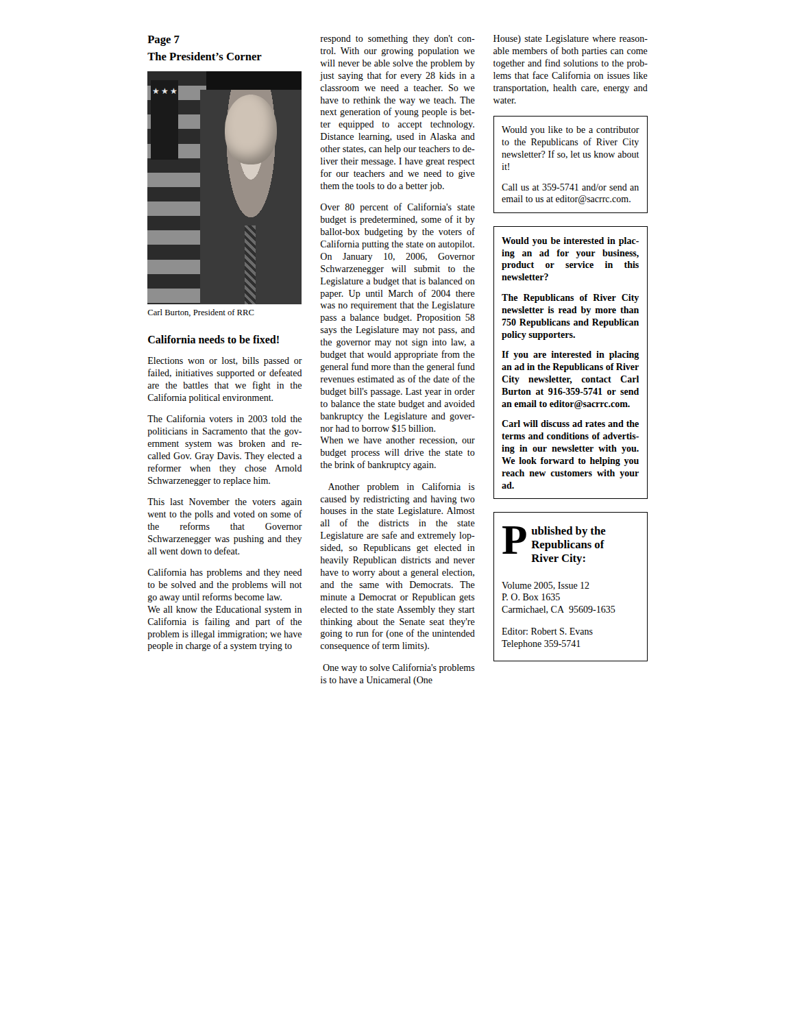Page 7
The President’s Corner
Carl Burton, President of RRC
California needs to be fixed!
Elections won or lost, bills passed or failed, initiatives supported or defeated are the battles that we fight in the California political environment.
The California voters in 2003 told the politicians in Sacramento that the government system was broken and recalled Gov. Gray Davis. They elected a reformer when they chose Arnold Schwarzenegger to replace him.
This last November the voters again went to the polls and voted on some of the reforms that Governor Schwarzenegger was pushing and they all went down to defeat.
California has problems and they need to be solved and the problems will not go away until reforms become law.
We all know the Educational system in California is failing and part of the problem is illegal immigration; we have people in charge of a system trying to
respond to something they don't control. With our growing population we will never be able solve the problem by just saying that for every 28 kids in a classroom we need a teacher. So we have to rethink the way we teach. The next generation of young people is better equipped to accept technology. Distance learning, used in Alaska and other states, can help our teachers to deliver their message. I have great respect for our teachers and we need to give them the tools to do a better job.
Over 80 percent of California's state budget is predetermined, some of it by ballot-box budgeting by the voters of California putting the state on autopilot. On January 10, 2006, Governor Schwarzenegger will submit to the Legislature a budget that is balanced on paper. Up until March of 2004 there was no requirement that the Legislature pass a balance budget. Proposition 58 says the Legislature may not pass, and the governor may not sign into law, a budget that would appropriate from the general fund more than the general fund revenues estimated as of the date of the budget bill's passage. Last year in order to balance the state budget and avoided bankruptcy the Legislature and governor had to borrow $15 billion.
When we have another recession, our budget process will drive the state to the brink of bankruptcy again.
Another problem in California is caused by redistricting and having two houses in the state Legislature. Almost all of the districts in the state Legislature are safe and extremely lopsided, so Republicans get elected in heavily Republican districts and never have to worry about a general election, and the same with Democrats. The minute a Democrat or Republican gets elected to the state Assembly they start thinking about the Senate seat they're going to run for (one of the unintended consequence of term limits).
One way to solve California's problems is to have a Unicameral (One
House) state Legislature where reasonable members of both parties can come together and find solutions to the problems that face California on issues like transportation, health care, energy and water.
Would you like to be a contributor to the Republicans of River City newsletter? If so, let us know about it!
Call us at 359-5741 and/or send an email to us at editor@sacrrc.com.
Would you be interested in placing an ad for your business, product or service in this newsletter?
The Republicans of River City newsletter is read by more than 750 Republicans and Republican policy supporters.
If you are interested in placing an ad in the Republicans of River City newsletter, contact Carl Burton at 916-359-5741 or send an email to editor@sacrrc.com.
Carl will discuss ad rates and the terms and conditions of advertising in our newsletter with you. We look forward to helping you reach new customers with your ad.
P
ublished by the
Republicans of
River City:
Volume 2005, Issue 12
P. O. Box 1635
Carmichael, CA 95609-1635
Editor: Robert S. Evans
Telephone 359-5741